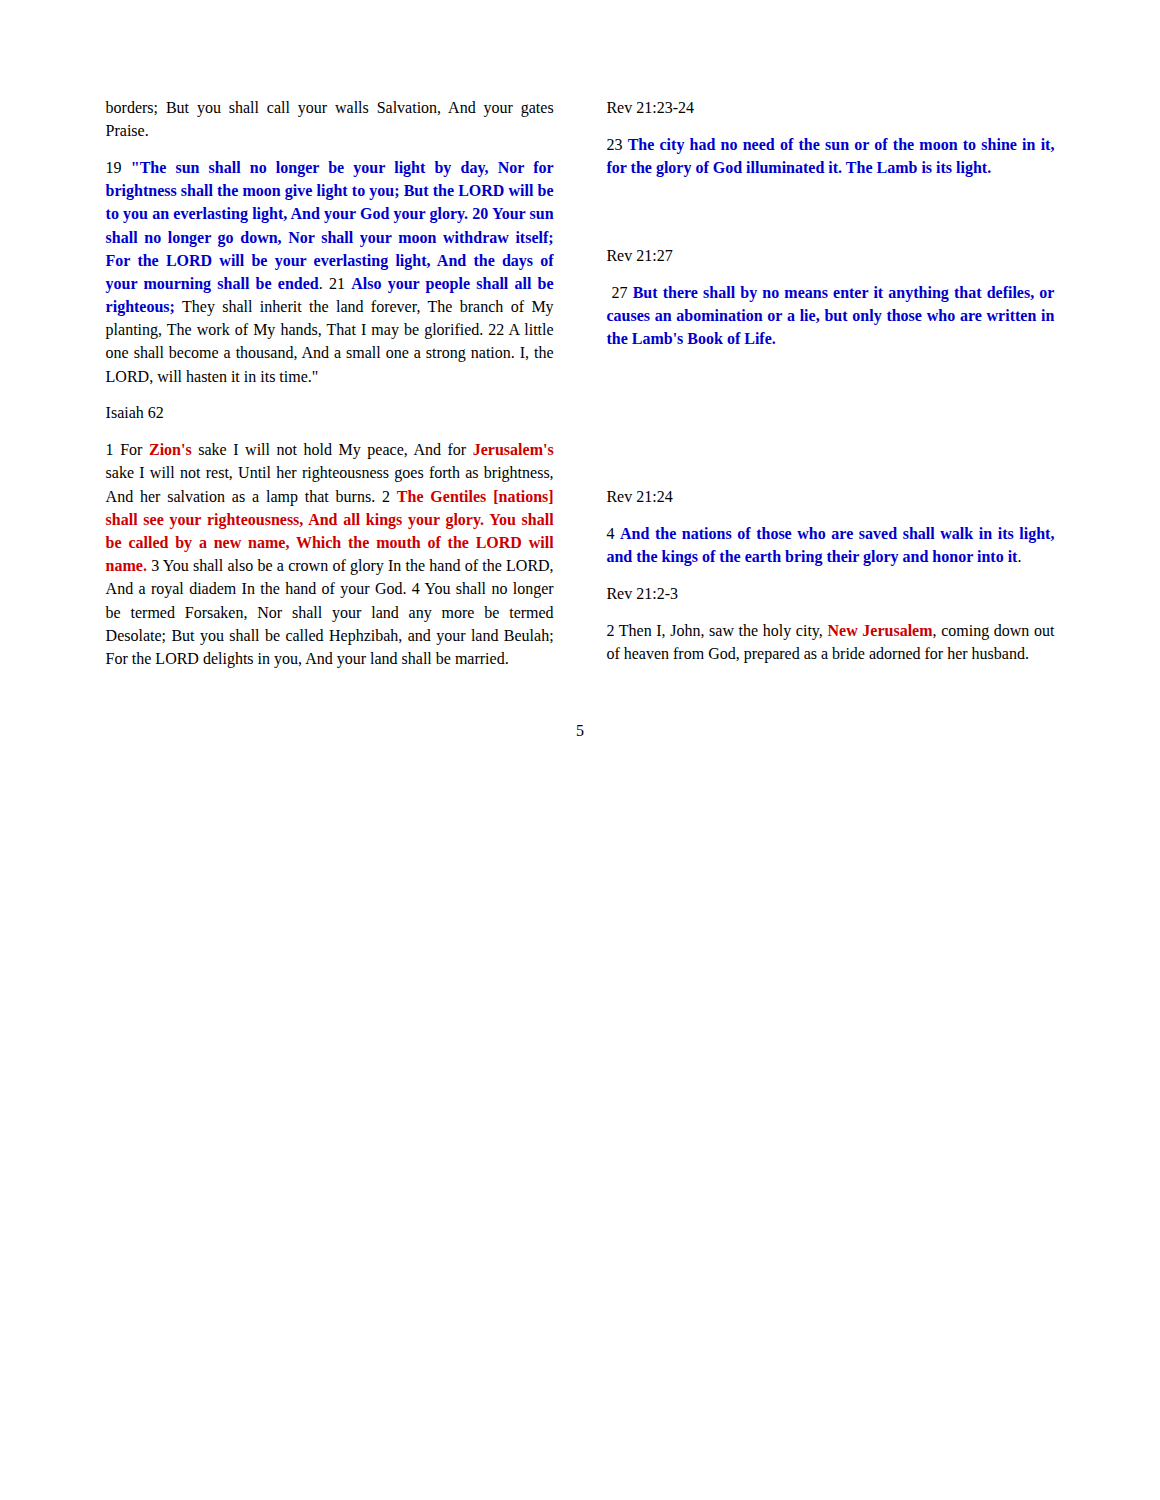borders; But you shall call your walls Salvation, And your gates Praise.
19 "The sun shall no longer be your light by day, Nor for brightness shall the moon give light to you; But the LORD will be to you an everlasting light, And your God your glory. 20 Your sun shall no longer go down, Nor shall your moon withdraw itself; For the LORD will be your everlasting light, And the days of your mourning shall be ended. 21 Also your people shall all be righteous; They shall inherit the land forever, The branch of My planting, The work of My hands, That I may be glorified. 22 A little one shall become a thousand, And a small one a strong nation. I, the LORD, will hasten it in its time."
Isaiah 62
1 For Zion's sake I will not hold My peace, And for Jerusalem's sake I will not rest, Until her righteousness goes forth as brightness, And her salvation as a lamp that burns. 2 The Gentiles [nations] shall see your righteousness, And all kings your glory. You shall be called by a new name, Which the mouth of the LORD will name. 3 You shall also be a crown of glory In the hand of the LORD, And a royal diadem In the hand of your God. 4 You shall no longer be termed Forsaken, Nor shall your land any more be termed Desolate; But you shall be called Hephzibah, and your land Beulah; For the LORD delights in you, And your land shall be married.
Rev 21:23-24
23 The city had no need of the sun or of the moon to shine in it, for the glory of God illuminated it. The Lamb is its light.
Rev 21:27
27 But there shall by no means enter it anything that defiles, or causes an abomination or a lie, but only those who are written in the Lamb's Book of Life.
Rev 21:24
4 And the nations of those who are saved shall walk in its light, and the kings of the earth bring their glory and honor into it.
Rev 21:2-3
2 Then I, John, saw the holy city, New Jerusalem, coming down out of heaven from God, prepared as a bride adorned for her husband.
5